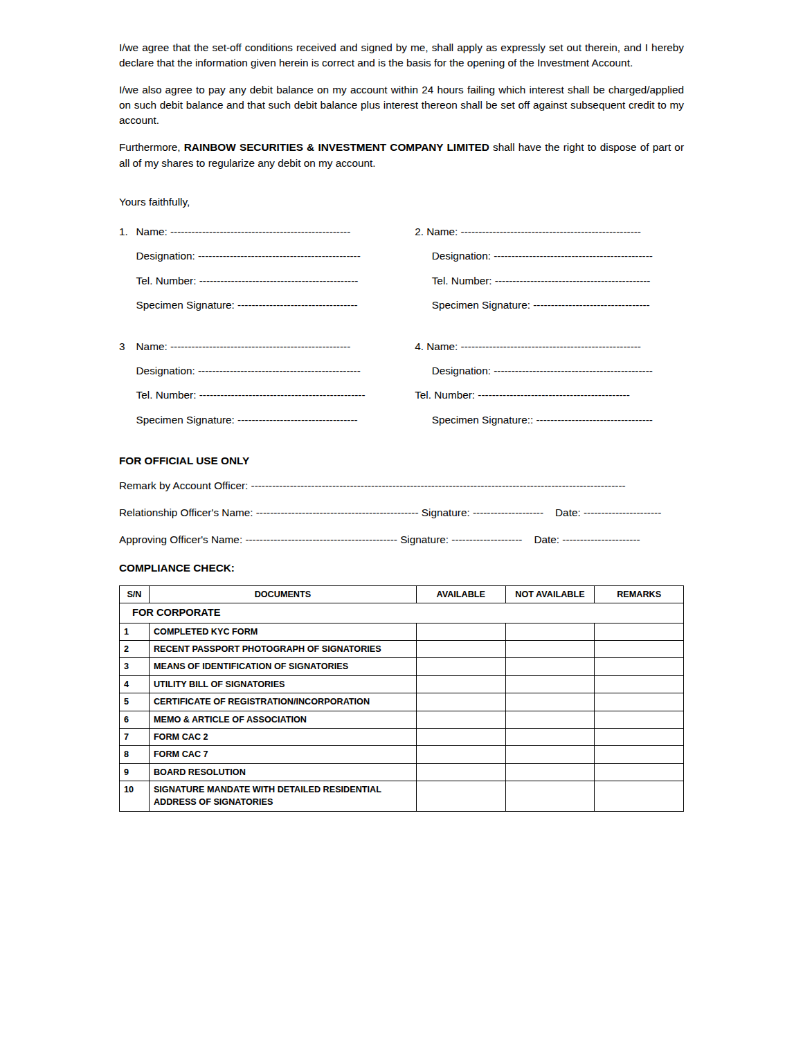I/we agree that the set-off conditions received and signed by me, shall apply as expressly set out therein, and I hereby declare that the information given herein is correct and is the basis for the opening of the Investment Account.
I/we also agree to pay any debit balance on my account within 24 hours failing which interest shall be charged/applied on such debit balance and that such debit balance plus interest thereon shall be set off against subsequent credit to my account.
Furthermore, RAINBOW SECURITIES & INVESTMENT COMPANY LIMITED shall have the right to dispose of part or all of my shares to regularize any debit on my account.
Yours faithfully,
1. Name: ---------------------------------------------------
Designation: ----------------------------------------------
Tel. Number: ---------------------------------------------
Specimen Signature: ----------------------------------
2. Name: ---------------------------------------------------
Designation: ---------------------------------------------
Tel. Number: --------------------------------------------
Specimen Signature: ---------------------------------
3 Name: ---------------------------------------------------
Designation: ----------------------------------------------
Tel. Number: -----------------------------------------------
Specimen Signature: ----------------------------------
4. Name: ---------------------------------------------------
Designation: ---------------------------------------------
Tel. Number: -------------------------------------------
Specimen Signature:: ---------------------------------
FOR OFFICIAL USE ONLY
Remark by Account Officer: ----------------------------------------------------------------------------------------------------------
Relationship Officer's Name: ---------------------------------------------- Signature: -------------------- Date: ----------------------
Approving Officer's Name: ------------------------------------------- Signature: -------------------- Date: ----------------------
COMPLIANCE CHECK:
| S/N | DOCUMENTS | AVAILABLE | NOT AVAILABLE | REMARKS |
| --- | --- | --- | --- | --- |
| FOR CORPORATE |
| 1 | COMPLETED KYC FORM | | | |
| 2 | RECENT PASSPORT PHOTOGRAPH OF SIGNATORIES | | | |
| 3 | MEANS OF IDENTIFICATION OF SIGNATORIES | | | |
| 4 | UTILITY BILL OF SIGNATORIES | | | |
| 5 | CERTIFICATE OF REGISTRATION/INCORPORATION | | | |
| 6 | MEMO & ARTICLE OF ASSOCIATION | | | |
| 7 | FORM CAC 2 | | | |
| 8 | FORM CAC 7 | | | |
| 9 | BOARD RESOLUTION | | | |
| 10 | SIGNATURE MANDATE WITH DETAILED RESIDENTIAL ADDRESS OF SIGNATORIES | | | |